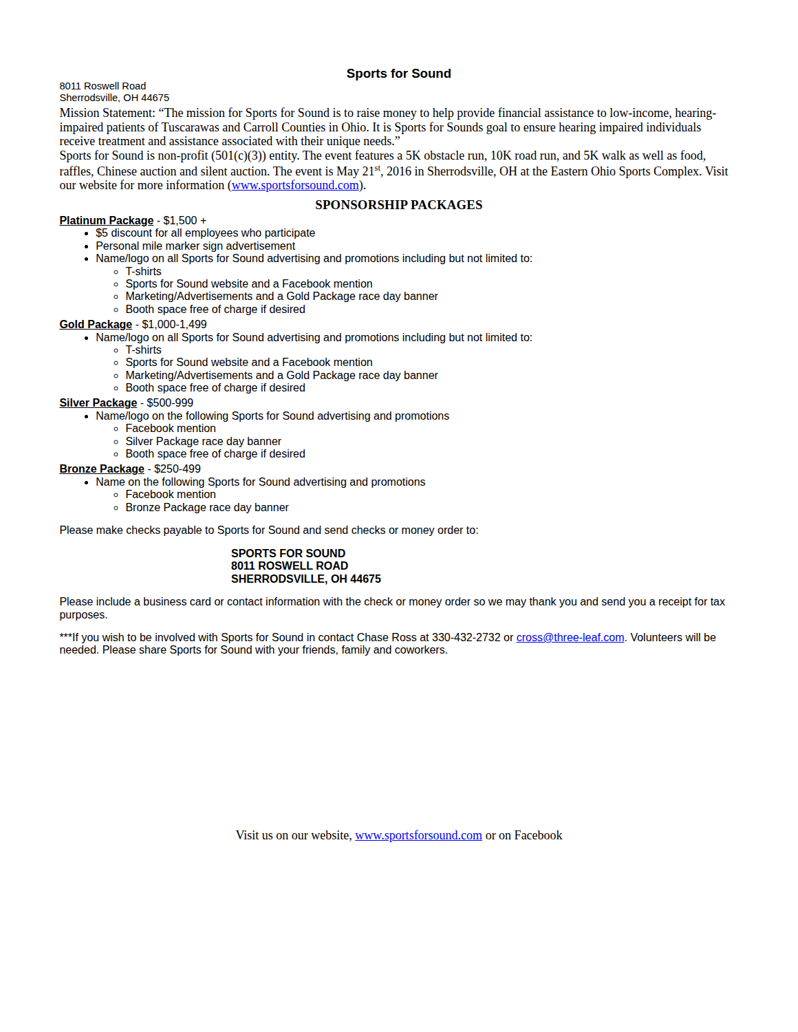Sports for Sound
8011 Roswell Road
Sherrodsville, OH 44675
Mission Statement: “The mission for Sports for Sound is to raise money to help provide financial assistance to low-income, hearing-impaired patients of Tuscarawas and Carroll Counties in Ohio. It is Sports for Sounds goal to ensure hearing impaired individuals receive treatment and assistance associated with their unique needs.”
Sports for Sound is non-profit (501(c)(3)) entity. The event features a 5K obstacle run, 10K road run, and 5K walk as well as food, raffles, Chinese auction and silent auction. The event is May 21st, 2016 in Sherrodsville, OH at the Eastern Ohio Sports Complex. Visit our website for more information (www.sportsforsound.com).
SPONSORSHIP PACKAGES
Platinum Package - $1,500 +
$5 discount for all employees who participate
Personal mile marker sign advertisement
Name/logo on all Sports for Sound advertising and promotions including but not limited to:
T-shirts
Sports for Sound website and a Facebook mention
Marketing/Advertisements and a Gold Package race day banner
Booth space free of charge if desired
Gold Package - $1,000-1,499
Name/logo on all Sports for Sound advertising and promotions including but not limited to:
T-shirts
Sports for Sound website and a Facebook mention
Marketing/Advertisements and a Gold Package race day banner
Booth space free of charge if desired
Silver Package - $500-999
Name/logo on the following Sports for Sound advertising and promotions
Facebook mention
Silver Package race day banner
Booth space free of charge if desired
Bronze Package - $250-499
Name on the following Sports for Sound advertising and promotions
Facebook mention
Bronze Package race day banner
Please make checks payable to Sports for Sound and send checks or money order to:
SPORTS FOR SOUND
8011 ROSWELL ROAD
SHERRODSVILLE, OH 44675
Please include a business card or contact information with the check or money order so we may thank you and send you a receipt for tax purposes.
***If you wish to be involved with Sports for Sound in contact Chase Ross at 330-432-2732 or cross@three-leaf.com. Volunteers will be needed. Please share Sports for Sound with your friends, family and coworkers.
Visit us on our website, www.sportsforsound.com or on Facebook